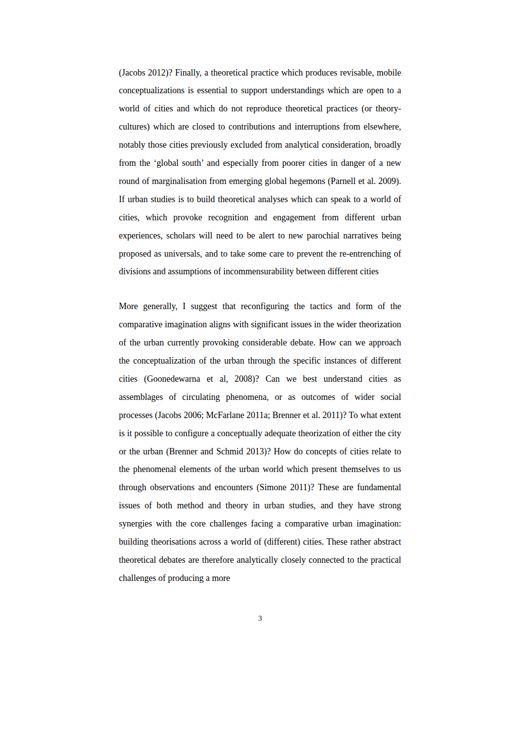(Jacobs 2012)? Finally, a theoretical practice which produces revisable, mobile conceptualizations is essential to support understandings which are open to a world of cities and which do not reproduce theoretical practices (or theory-cultures) which are closed to contributions and interruptions from elsewhere, notably those cities previously excluded from analytical consideration, broadly from the ‘global south’ and especially from poorer cities in danger of a new round of marginalisation from emerging global hegemons (Parnell et al. 2009). If urban studies is to build theoretical analyses which can speak to a world of cities, which provoke recognition and engagement from different urban experiences, scholars will need to be alert to new parochial narratives being proposed as universals, and to take some care to prevent the re-entrenching of divisions and assumptions of incommensurability between different cities
More generally, I suggest that reconfiguring the tactics and form of the comparative imagination aligns with significant issues in the wider theorization of the urban currently provoking considerable debate. How can we approach the conceptualization of the urban through the specific instances of different cities (Goonedewarna et al, 2008)? Can we best understand cities as assemblages of circulating phenomena, or as outcomes of wider social processes (Jacobs 2006; McFarlane 2011a; Brenner et al. 2011)? To what extent is it possible to configure a conceptually adequate theorization of either the city or the urban (Brenner and Schmid 2013)? How do concepts of cities relate to the phenomenal elements of the urban world which present themselves to us through observations and encounters (Simone 2011)? These are fundamental issues of both method and theory in urban studies, and they have strong synergies with the core challenges facing a comparative urban imagination: building theorisations across a world of (different) cities. These rather abstract theoretical debates are therefore analytically closely connected to the practical challenges of producing a more
3